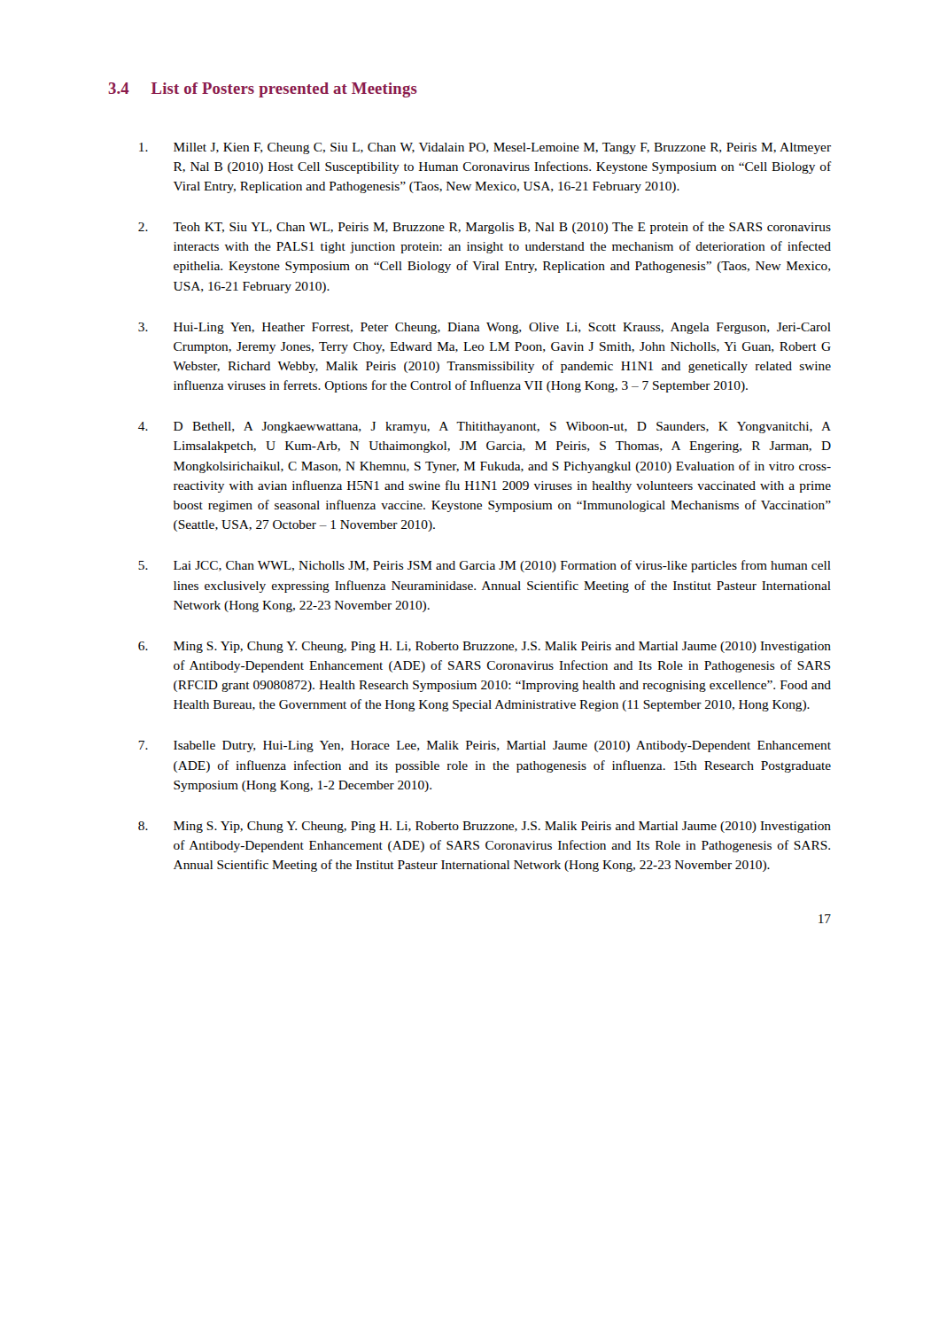3.4 List of Posters presented at Meetings
Millet J, Kien F, Cheung C, Siu L, Chan W, Vidalain PO, Mesel-Lemoine M, Tangy F, Bruzzone R, Peiris M, Altmeyer R, Nal B (2010) Host Cell Susceptibility to Human Coronavirus Infections. Keystone Symposium on “Cell Biology of Viral Entry, Replication and Pathogenesis” (Taos, New Mexico, USA, 16-21 February 2010).
Teoh KT, Siu YL, Chan WL, Peiris M, Bruzzone R, Margolis B, Nal B (2010) The E protein of the SARS coronavirus interacts with the PALS1 tight junction protein: an insight to understand the mechanism of deterioration of infected epithelia. Keystone Symposium on “Cell Biology of Viral Entry, Replication and Pathogenesis” (Taos, New Mexico, USA, 16-21 February 2010).
Hui-Ling Yen, Heather Forrest, Peter Cheung, Diana Wong, Olive Li, Scott Krauss, Angela Ferguson, Jeri-Carol Crumpton, Jeremy Jones, Terry Choy, Edward Ma, Leo LM Poon, Gavin J Smith, John Nicholls, Yi Guan, Robert G Webster, Richard Webby, Malik Peiris (2010) Transmissibility of pandemic H1N1 and genetically related swine influenza viruses in ferrets. Options for the Control of Influenza VII (Hong Kong, 3 – 7 September 2010).
D Bethell, A Jongkaewwattana, J kramyu, A Thitithayanont, S Wiboon-ut, D Saunders, K Yongvanitchi, A Limsalakpetch, U Kum-Arb, N Uthaimongkol, JM Garcia, M Peiris, S Thomas, A Engering, R Jarman, D Mongkolsirichaikul, C Mason, N Khemnu, S Tyner, M Fukuda, and S Pichyangkul (2010) Evaluation of in vitro cross-reactivity with avian influenza H5N1 and swine flu H1N1 2009 viruses in healthy volunteers vaccinated with a prime boost regimen of seasonal influenza vaccine. Keystone Symposium on “Immunological Mechanisms of Vaccination” (Seattle, USA, 27 October – 1 November 2010).
Lai JCC, Chan WWL, Nicholls JM, Peiris JSM and Garcia JM (2010) Formation of virus-like particles from human cell lines exclusively expressing Influenza Neuraminidase. Annual Scientific Meeting of the Institut Pasteur International Network (Hong Kong, 22-23 November 2010).
Ming S. Yip, Chung Y. Cheung, Ping H. Li, Roberto Bruzzone, J.S. Malik Peiris and Martial Jaume (2010) Investigation of Antibody-Dependent Enhancement (ADE) of SARS Coronavirus Infection and Its Role in Pathogenesis of SARS (RFCID grant 09080872). Health Research Symposium 2010: “Improving health and recognising excellence”. Food and Health Bureau, the Government of the Hong Kong Special Administrative Region (11 September 2010, Hong Kong).
Isabelle Dutry, Hui-Ling Yen, Horace Lee, Malik Peiris, Martial Jaume (2010) Antibody-Dependent Enhancement (ADE) of influenza infection and its possible role in the pathogenesis of influenza. 15th Research Postgraduate Symposium (Hong Kong, 1-2 December 2010).
Ming S. Yip, Chung Y. Cheung, Ping H. Li, Roberto Bruzzone, J.S. Malik Peiris and Martial Jaume (2010) Investigation of Antibody-Dependent Enhancement (ADE) of SARS Coronavirus Infection and Its Role in Pathogenesis of SARS. Annual Scientific Meeting of the Institut Pasteur International Network (Hong Kong, 22-23 November 2010).
17